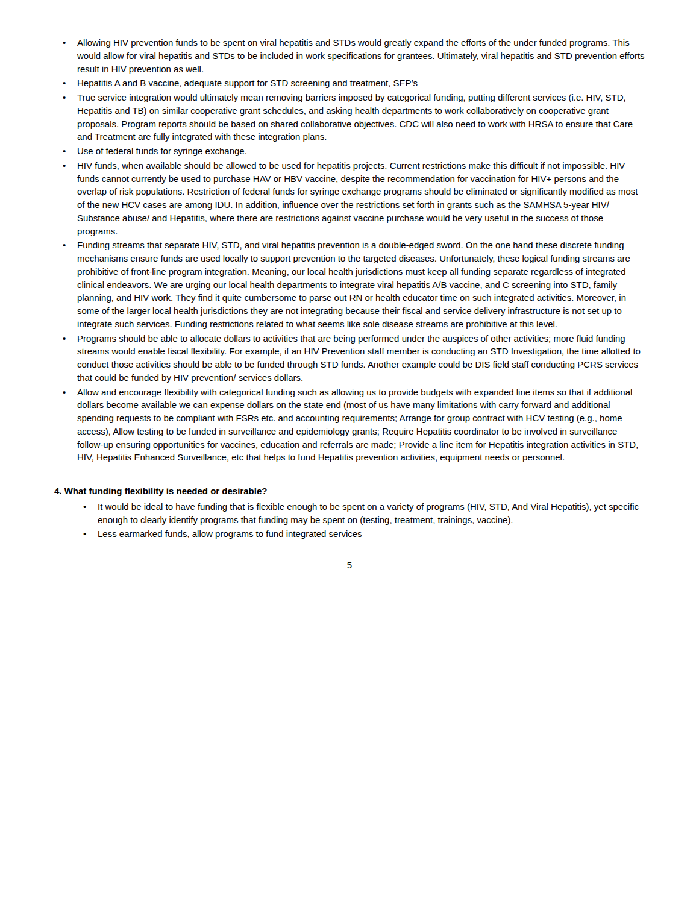Allowing HIV prevention funds to be spent on viral hepatitis and STDs would greatly expand the efforts of the under funded programs. This would allow for viral hepatitis and STDs to be included in work specifications for grantees. Ultimately, viral hepatitis and STD prevention efforts result in HIV prevention as well.
Hepatitis A and B vaccine, adequate support for STD screening and treatment, SEP’s
True service integration would ultimately mean removing barriers imposed by categorical funding, putting different services (i.e. HIV, STD, Hepatitis and TB) on similar cooperative grant schedules, and asking health departments to work collaboratively on cooperative grant proposals. Program reports should be based on shared collaborative objectives. CDC will also need to work with HRSA to ensure that Care and Treatment are fully integrated with these integration plans.
Use of federal funds for syringe exchange.
HIV funds, when available should be allowed to be used for hepatitis projects. Current restrictions make this difficult if not impossible. HIV funds cannot currently be used to purchase HAV or HBV vaccine, despite the recommendation for vaccination for HIV+ persons and the overlap of risk populations. Restriction of federal funds for syringe exchange programs should be eliminated or significantly modified as most of the new HCV cases are among IDU. In addition, influence over the restrictions set forth in grants such as the SAMHSA 5-year HIV/ Substance abuse/ and Hepatitis, where there are restrictions against vaccine purchase would be very useful in the success of those programs.
Funding streams that separate HIV, STD, and viral hepatitis prevention is a double-edged sword. On the one hand these discrete funding mechanisms ensure funds are used locally to support prevention to the targeted diseases. Unfortunately, these logical funding streams are prohibitive of front-line program integration. Meaning, our local health jurisdictions must keep all funding separate regardless of integrated clinical endeavors. We are urging our local health departments to integrate viral hepatitis A/B vaccine, and C screening into STD, family planning, and HIV work. They find it quite cumbersome to parse out RN or health educator time on such integrated activities. Moreover, in some of the larger local health jurisdictions they are not integrating because their fiscal and service delivery infrastructure is not set up to integrate such services. Funding restrictions related to what seems like sole disease streams are prohibitive at this level.
Programs should be able to allocate dollars to activities that are being performed under the auspices of other activities; more fluid funding streams would enable fiscal flexibility. For example, if an HIV Prevention staff member is conducting an STD Investigation, the time allotted to conduct those activities should be able to be funded through STD funds. Another example could be DIS field staff conducting PCRS services that could be funded by HIV prevention/ services dollars.
Allow and encourage flexibility with categorical funding such as allowing us to provide budgets with expanded line items so that if additional dollars become available we can expense dollars on the state end (most of us have many limitations with carry forward and additional spending requests to be compliant with FSRs etc. and accounting requirements; Arrange for group contract with HCV testing (e.g., home access), Allow testing to be funded in surveillance and epidemiology grants; Require Hepatitis coordinator to be involved in surveillance follow-up ensuring opportunities for vaccines, education and referrals are made; Provide a line item for Hepatitis integration activities in STD, HIV, Hepatitis Enhanced Surveillance, etc that helps to fund Hepatitis prevention activities, equipment needs or personnel.
4. What funding flexibility is needed or desirable?
It would be ideal to have funding that is flexible enough to be spent on a variety of programs (HIV, STD, And Viral Hepatitis), yet specific enough to clearly identify programs that funding may be spent on (testing, treatment, trainings, vaccine).
Less earmarked funds, allow programs to fund integrated services
5